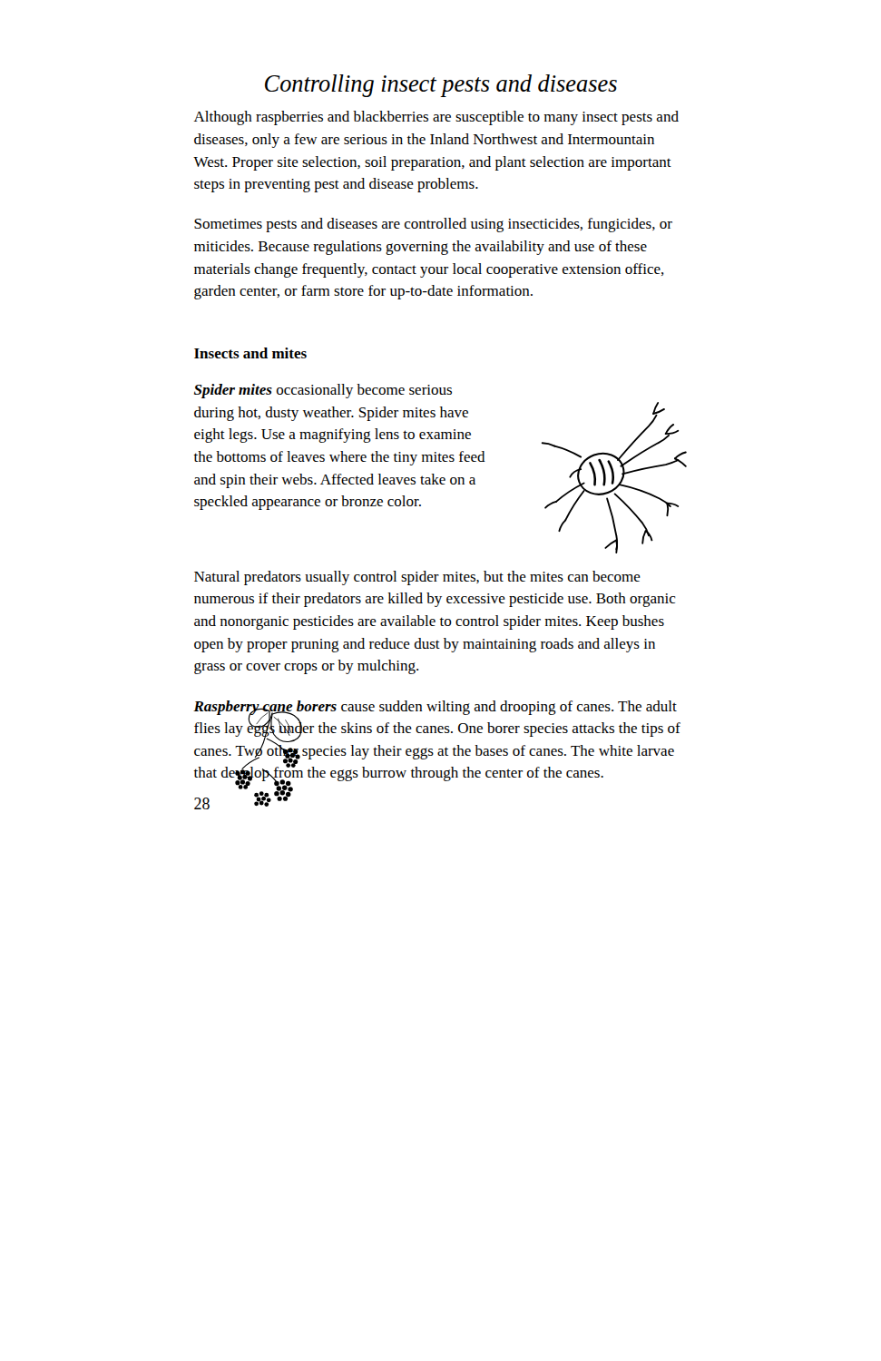Controlling insect pests and diseases
Although raspberries and blackberries are susceptible to many insect pests and diseases, only a few are serious in the Inland Northwest and Intermountain West. Proper site selection, soil preparation, and plant selection are important steps in preventing pest and disease problems.
Sometimes pests and diseases are controlled using insecticides, fungicides, or miticides. Because regulations governing the availability and use of these materials change frequently, contact your local cooperative extension office, garden center, or farm store for up-to-date information.
Insects and mites
Spider mites occasionally become serious during hot, dusty weather. Spider mites have eight legs. Use a magnifying lens to examine the bottoms of leaves where the tiny mites feed and spin their webs. Affected leaves take on a speckled appearance or bronze color.
Natural predators usually control spider mites, but the mites can become numerous if their predators are killed by excessive pesticide use. Both organic and nonorganic pesticides are available to control spider mites. Keep bushes open by proper pruning and reduce dust by maintaining roads and alleys in grass or cover crops or by mulching.
Raspberry cane borers cause sudden wilting and drooping of canes. The adult flies lay eggs under the skins of the canes. One borer species attacks the tips of canes. Two other species lay their eggs at the bases of canes. The white larvae that develop from the eggs burrow through the center of the canes.
28